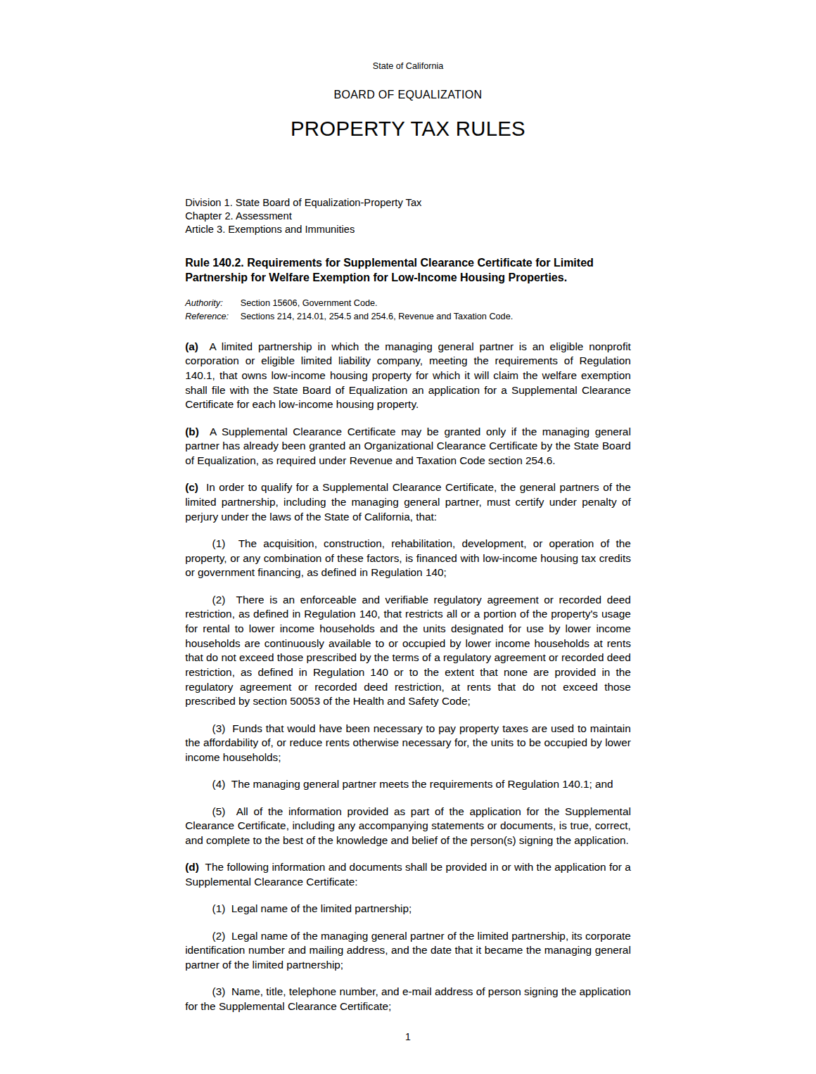State of California
BOARD OF EQUALIZATION
PROPERTY TAX RULES
Division 1. State Board of Equalization-Property Tax
Chapter 2. Assessment
Article 3. Exemptions and Immunities
Rule 140.2. Requirements for Supplemental Clearance Certificate for Limited Partnership for Welfare Exemption for Low-Income Housing Properties.
| Authority: | Section 15606, Government Code. |
| Reference: | Sections 214, 214.01, 254.5 and 254.6, Revenue and Taxation Code. |
(a) A limited partnership in which the managing general partner is an eligible nonprofit corporation or eligible limited liability company, meeting the requirements of Regulation 140.1, that owns low-income housing property for which it will claim the welfare exemption shall file with the State Board of Equalization an application for a Supplemental Clearance Certificate for each low-income housing property.
(b) A Supplemental Clearance Certificate may be granted only if the managing general partner has already been granted an Organizational Clearance Certificate by the State Board of Equalization, as required under Revenue and Taxation Code section 254.6.
(c) In order to qualify for a Supplemental Clearance Certificate, the general partners of the limited partnership, including the managing general partner, must certify under penalty of perjury under the laws of the State of California, that:
(1) The acquisition, construction, rehabilitation, development, or operation of the property, or any combination of these factors, is financed with low-income housing tax credits or government financing, as defined in Regulation 140;
(2) There is an enforceable and verifiable regulatory agreement or recorded deed restriction, as defined in Regulation 140, that restricts all or a portion of the property's usage for rental to lower income households and the units designated for use by lower income households are continuously available to or occupied by lower income households at rents that do not exceed those prescribed by the terms of a regulatory agreement or recorded deed restriction, as defined in Regulation 140 or to the extent that none are provided in the regulatory agreement or recorded deed restriction, at rents that do not exceed those prescribed by section 50053 of the Health and Safety Code;
(3) Funds that would have been necessary to pay property taxes are used to maintain the affordability of, or reduce rents otherwise necessary for, the units to be occupied by lower income households;
(4) The managing general partner meets the requirements of Regulation 140.1; and
(5) All of the information provided as part of the application for the Supplemental Clearance Certificate, including any accompanying statements or documents, is true, correct, and complete to the best of the knowledge and belief of the person(s) signing the application.
(d) The following information and documents shall be provided in or with the application for a Supplemental Clearance Certificate:
(1) Legal name of the limited partnership;
(2) Legal name of the managing general partner of the limited partnership, its corporate identification number and mailing address, and the date that it became the managing general partner of the limited partnership;
(3) Name, title, telephone number, and e-mail address of person signing the application for the Supplemental Clearance Certificate;
1